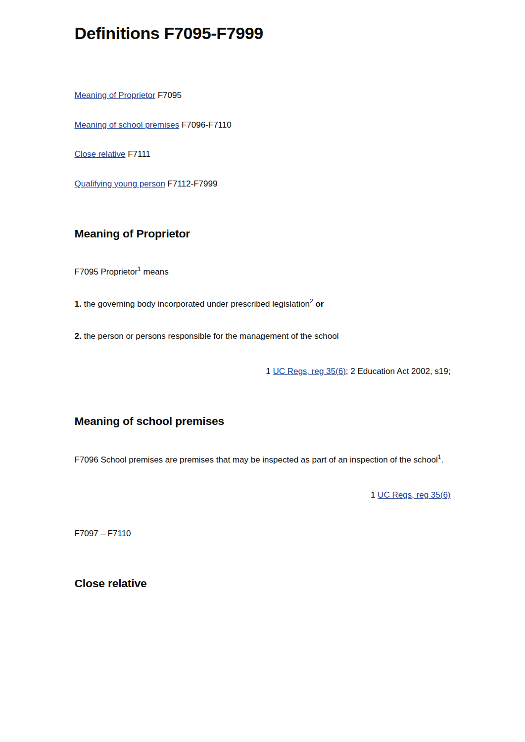Definitions F7095-F7999
Meaning of Proprietor F7095
Meaning of school premises F7096-F7110
Close relative F7111
Qualifying young person F7112-F7999
Meaning of Proprietor
F7095 Proprietor1 means
1. the governing body incorporated under prescribed legislation2 or
2. the person or persons responsible for the management of the school
1 UC Regs, reg 35(6); 2 Education Act 2002, s19;
Meaning of school premises
F7096 School premises are premises that may be inspected as part of an inspection of the school1.
1 UC Regs, reg 35(6)
F7097 – F7110
Close relative